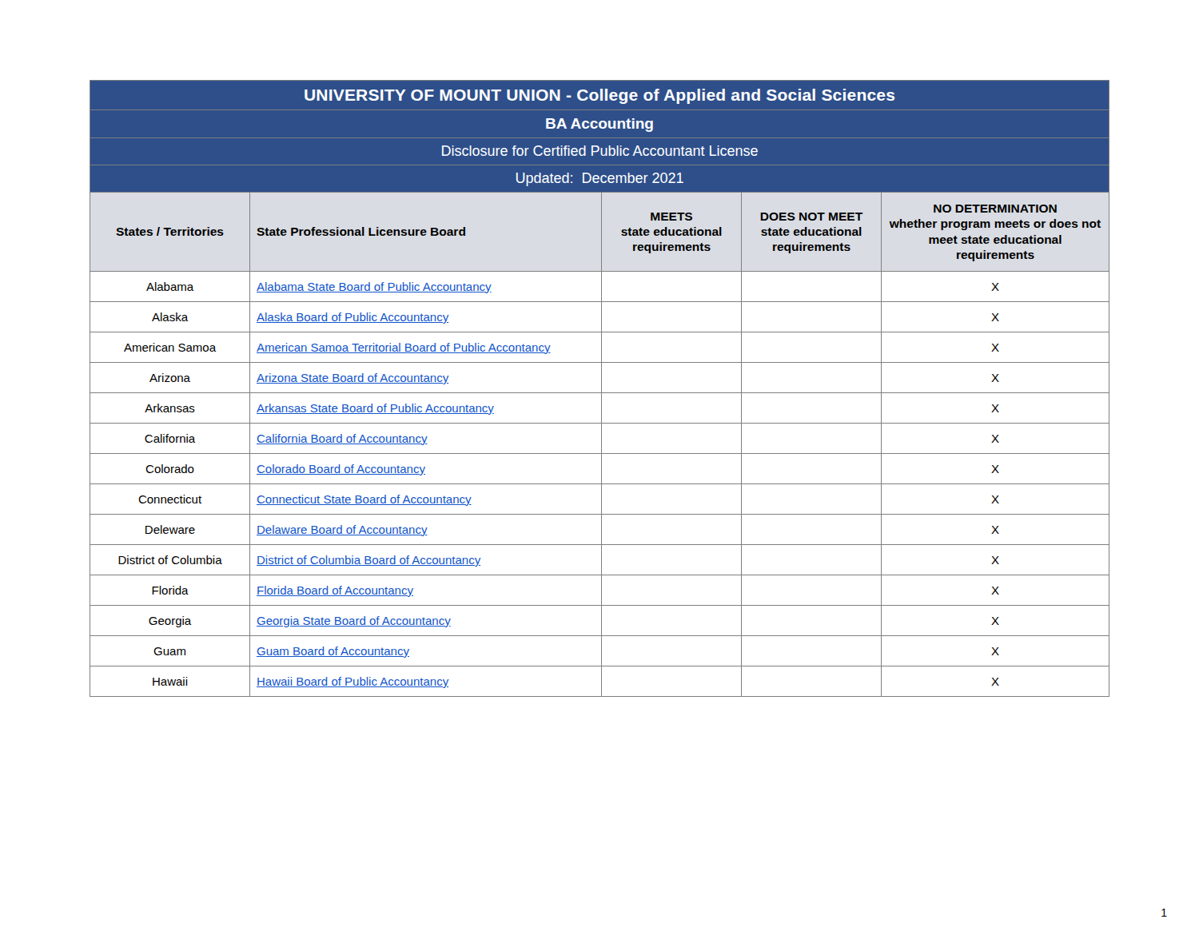| UNIVERSITY OF MOUNT UNION - College of Applied and Social Sciences |
| --- |
| BA Accounting |
| Disclosure for Certified Public Accountant License |
| Updated: December 2021 |
| States / Territories | State Professional Licensure Board | MEETS state educational requirements | DOES NOT MEET state educational requirements | NO DETERMINATION whether program meets or does not meet state educational requirements |
| Alabama | Alabama State Board of Public Accountancy | | | X |
| Alaska | Alaska Board of Public Accountancy | | | X |
| American Samoa | American Samoa Territorial Board of Public Accontancy | | | X |
| Arizona | Arizona State Board of Accountancy | | | X |
| Arkansas | Arkansas State Board of Public Accountancy | | | X |
| California | California Board of Accountancy | | | X |
| Colorado | Colorado Board of Accountancy | | | X |
| Connecticut | Connecticut State Board of Accountancy | | | X |
| Deleware | Delaware Board of Accountancy | | | X |
| District of Columbia | District of Columbia Board of Accountancy | | | X |
| Florida | Florida Board of Accountancy | | | X |
| Georgia | Georgia State Board of Accountancy | | | X |
| Guam | Guam Board of Accountancy | | | X |
| Hawaii | Hawaii Board of Public Accountancy | | | X |
1